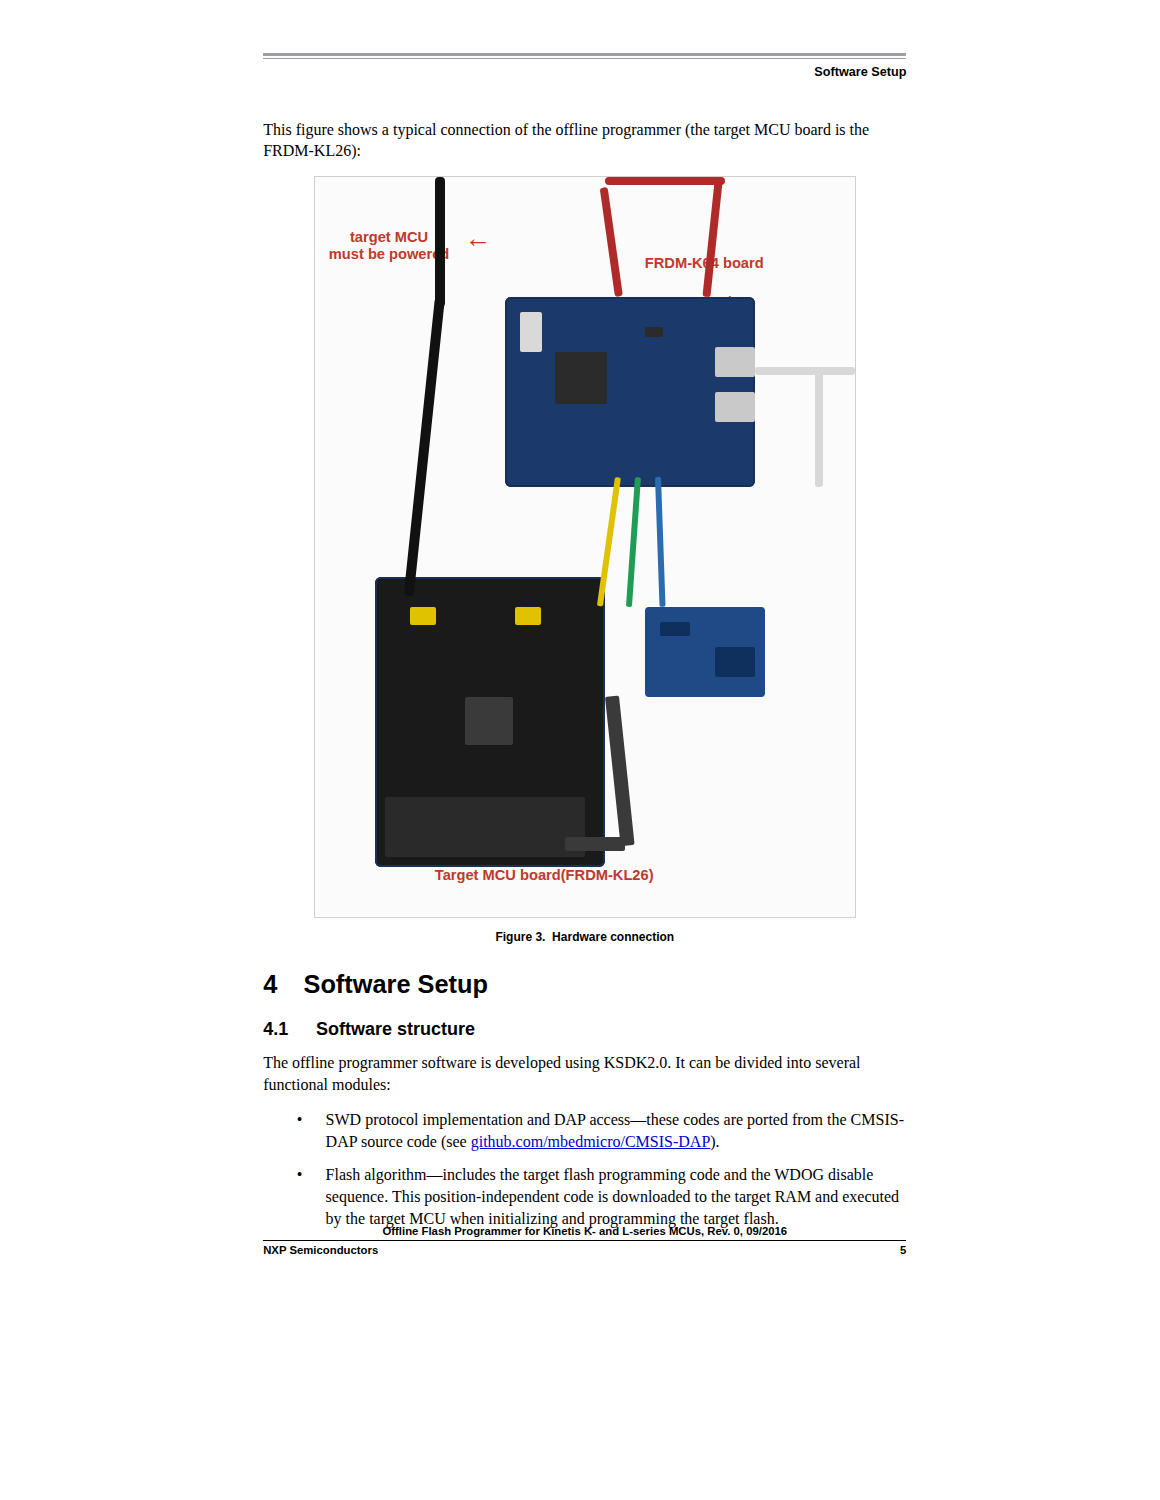Software Setup
This figure shows a typical connection of the offline programmer (the target MCU board is the FRDM-KL26):
target MCU
must be powered
←
FRDM-K64 board
↗
Target MCU board(FRDM-KL26)
↖
Figure 3. Hardware connection
4 Software Setup
4.1 Software structure
The offline programmer software is developed using KSDK2.0. It can be divided into several functional modules:
SWD protocol implementation and DAP access—these codes are ported from the CMSIS-DAP source code (see github.com/mbedmicro/CMSIS-DAP).
Flash algorithm—includes the target flash programming code and the WDOG disable sequence. This position-independent code is downloaded to the target RAM and executed by the target MCU when initializing and programming the target flash.
Offline Flash Programmer for Kinetis K- and L-series MCUs, Rev. 0, 09/2016
NXP Semiconductors 5